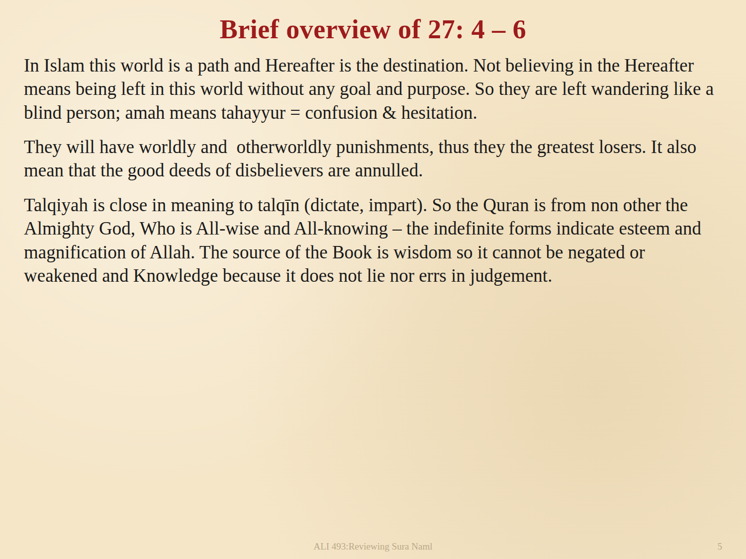Brief overview of 27: 4 – 6
In Islam this world is a path and Hereafter is the destination. Not believing in the Hereafter means being left in this world without any goal and purpose. So they are left wandering like a blind person; amah means tahayyur = confusion & hesitation.
They will have worldly and otherworldly punishments, thus they the greatest losers. It also mean that the good deeds of disbelievers are annulled.
Talqiyah is close in meaning to talqīn (dictate, impart). So the Quran is from non other the Almighty God, Who is All-wise and All-knowing – the indefinite forms indicate esteem and magnification of Allah. The source of the Book is wisdom so it cannot be negated or weakened and Knowledge because it does not lie nor errs in judgement.
ALI 493:Reviewing Sura Naml
5